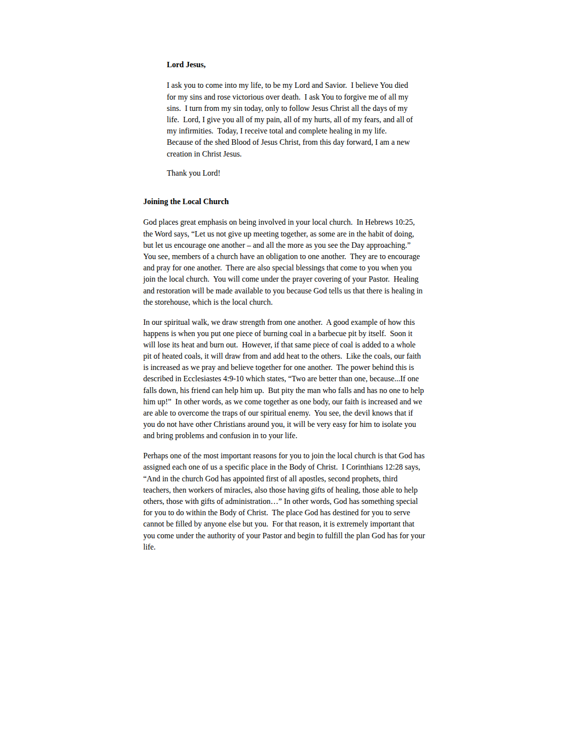Lord Jesus,
I ask you to come into my life, to be my Lord and Savior. I believe You died for my sins and rose victorious over death. I ask You to forgive me of all my sins. I turn from my sin today, only to follow Jesus Christ all the days of my life. Lord, I give you all of my pain, all of my hurts, all of my fears, and all of my infirmities. Today, I receive total and complete healing in my life. Because of the shed Blood of Jesus Christ, from this day forward, I am a new creation in Christ Jesus.
Thank you Lord!
Joining the Local Church
God places great emphasis on being involved in your local church. In Hebrews 10:25, the Word says, “Let us not give up meeting together, as some are in the habit of doing, but let us encourage one another – and all the more as you see the Day approaching.” You see, members of a church have an obligation to one another. They are to encourage and pray for one another. There are also special blessings that come to you when you join the local church. You will come under the prayer covering of your Pastor. Healing and restoration will be made available to you because God tells us that there is healing in the storehouse, which is the local church.
In our spiritual walk, we draw strength from one another. A good example of how this happens is when you put one piece of burning coal in a barbecue pit by itself. Soon it will lose its heat and burn out. However, if that same piece of coal is added to a whole pit of heated coals, it will draw from and add heat to the others. Like the coals, our faith is increased as we pray and believe together for one another. The power behind this is described in Ecclesiastes 4:9-10 which states, “Two are better than one, because...If one falls down, his friend can help him up. But pity the man who falls and has no one to help him up!” In other words, as we come together as one body, our faith is increased and we are able to overcome the traps of our spiritual enemy. You see, the devil knows that if you do not have other Christians around you, it will be very easy for him to isolate you and bring problems and confusion in to your life.
Perhaps one of the most important reasons for you to join the local church is that God has assigned each one of us a specific place in the Body of Christ. I Corinthians 12:28 says, “And in the church God has appointed first of all apostles, second prophets, third teachers, then workers of miracles, also those having gifts of healing, those able to help others, those with gifts of administration…” In other words, God has something special for you to do within the Body of Christ. The place God has destined for you to serve cannot be filled by anyone else but you. For that reason, it is extremely important that you come under the authority of your Pastor and begin to fulfill the plan God has for your life.